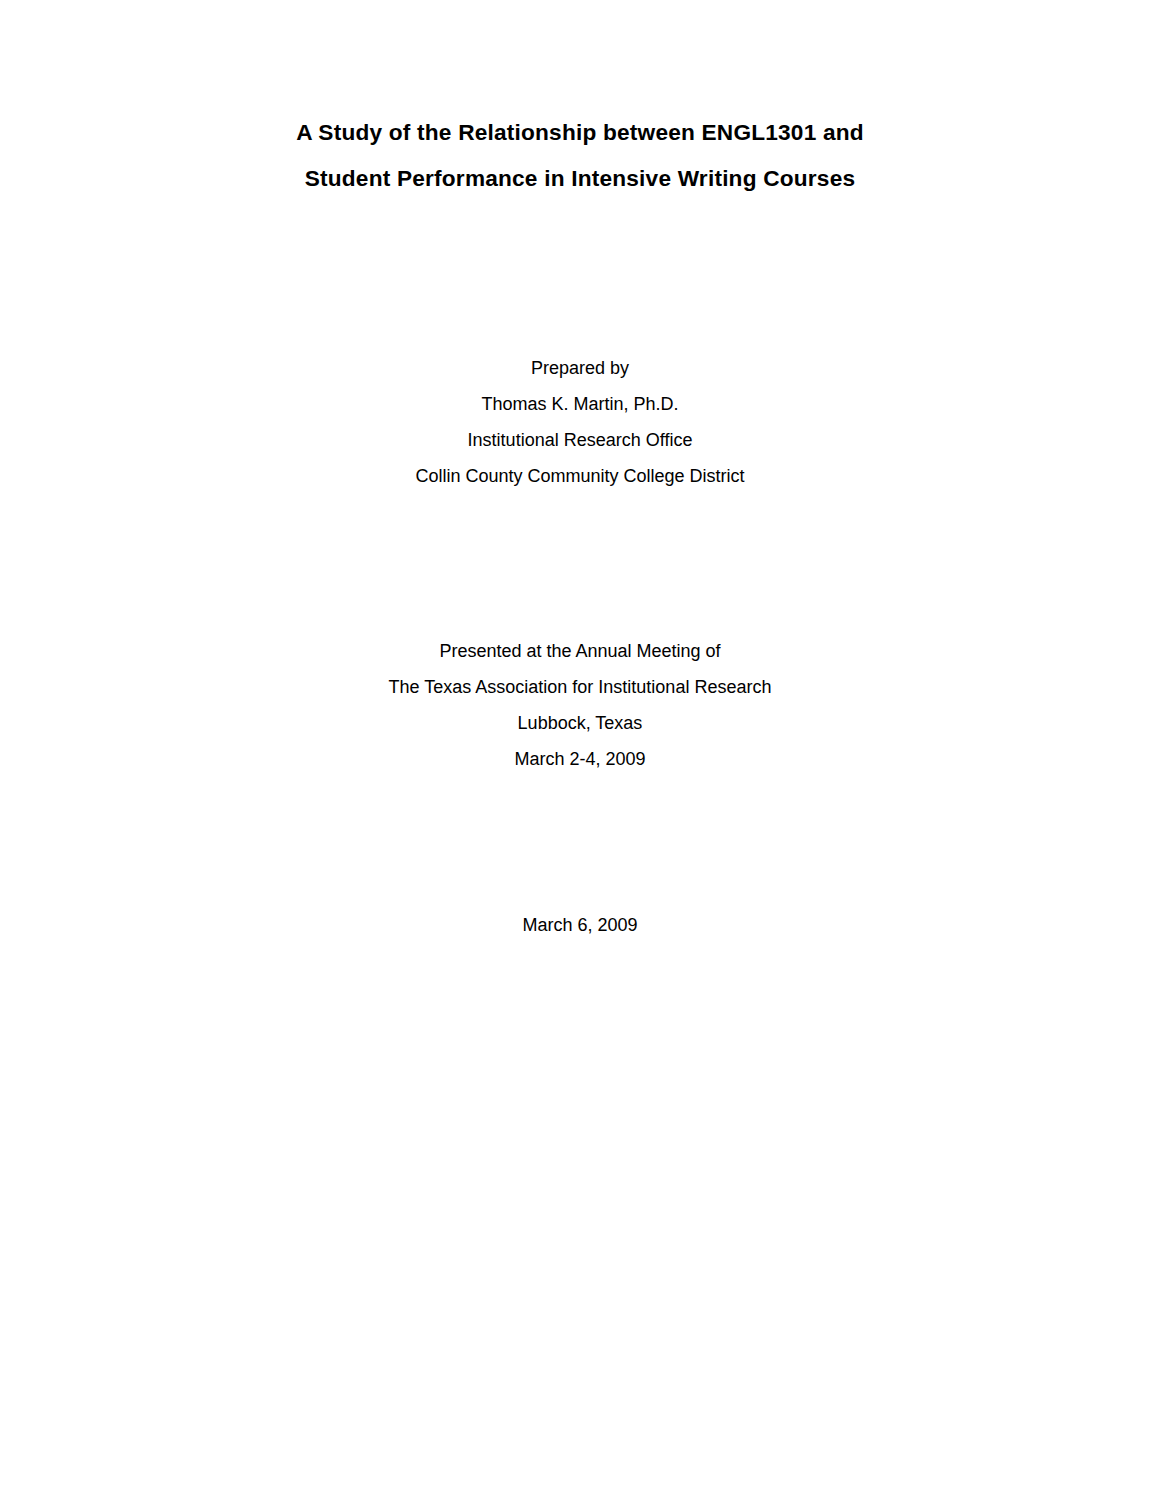A Study of the Relationship between ENGL1301 and
Student Performance in Intensive Writing Courses
Prepared by
Thomas K. Martin, Ph.D.
Institutional Research Office
Collin County Community College District
Presented at the Annual Meeting of
The Texas Association for Institutional Research
Lubbock, Texas
March 2-4, 2009
March 6, 2009